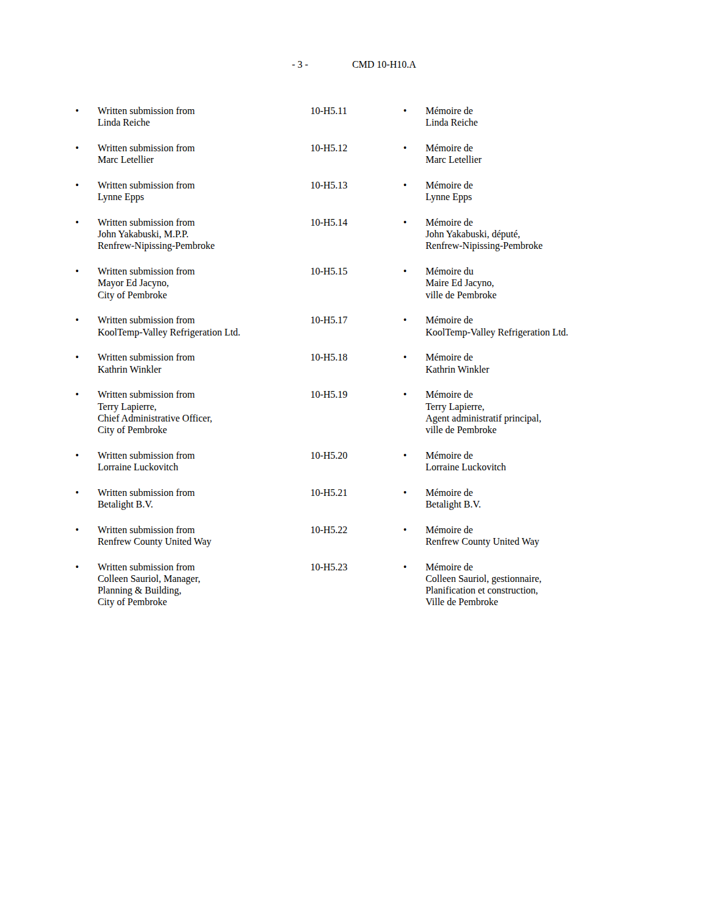- 3 - CMD 10-H10.A
| • | Written submission from Linda Reiche | 10-H5.11 | • | Mémoire de Linda Reiche |
| • | Written submission from Marc Letellier | 10-H5.12 | • | Mémoire de Marc Letellier |
| • | Written submission from Lynne Epps | 10-H5.13 | • | Mémoire de Lynne Epps |
| • | Written submission from John Yakabuski, M.P.P. Renfrew-Nipissing-Pembroke | 10-H5.14 | • | Mémoire de John Yakabuski, député, Renfrew-Nipissing-Pembroke |
| • | Written submission from Mayor Ed Jacyno, City of Pembroke | 10-H5.15 | • | Mémoire du Maire Ed Jacyno, ville de Pembroke |
| • | Written submission from KoolTemp-Valley Refrigeration Ltd. | 10-H5.17 | • | Mémoire de KoolTemp-Valley Refrigeration Ltd. |
| • | Written submission from Kathrin Winkler | 10-H5.18 | • | Mémoire de Kathrin Winkler |
| • | Written submission from Terry Lapierre, Chief Administrative Officer, City of Pembroke | 10-H5.19 | • | Mémoire de Terry Lapierre, Agent administratif principal, ville de Pembroke |
| • | Written submission from Lorraine Luckovitch | 10-H5.20 | • | Mémoire de Lorraine Luckovitch |
| • | Written submission from Betalight B.V. | 10-H5.21 | • | Mémoire de Betalight B.V. |
| • | Written submission from Renfrew County United Way | 10-H5.22 | • | Mémoire de Renfrew County United Way |
| • | Written submission from Colleen Sauriol, Manager, Planning & Building, City of Pembroke | 10-H5.23 | • | Mémoire de Colleen Sauriol, gestionnaire, Planification et construction, Ville de Pembroke |